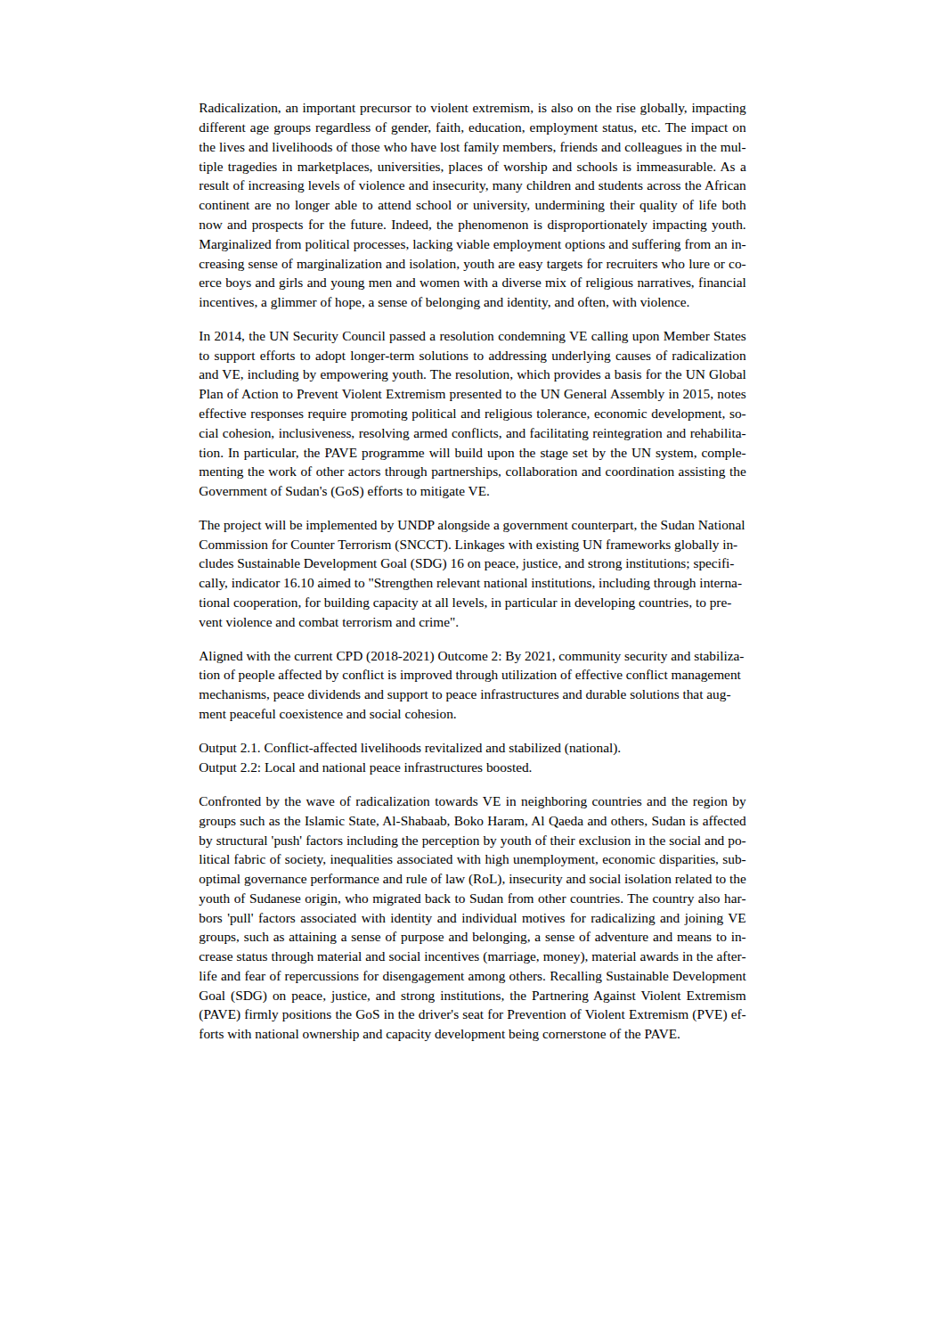Radicalization, an important precursor to violent extremism, is also on the rise globally, impacting different age groups regardless of gender, faith, education, employment status, etc. The impact on the lives and livelihoods of those who have lost family members, friends and colleagues in the multiple tragedies in marketplaces, universities, places of worship and schools is immeasurable. As a result of increasing levels of violence and insecurity, many children and students across the African continent are no longer able to attend school or university, undermining their quality of life both now and prospects for the future. Indeed, the phenomenon is disproportionately impacting youth. Marginalized from political processes, lacking viable employment options and suffering from an increasing sense of marginalization and isolation, youth are easy targets for recruiters who lure or coerce boys and girls and young men and women with a diverse mix of religious narratives, financial incentives, a glimmer of hope, a sense of belonging and identity, and often, with violence.
In 2014, the UN Security Council passed a resolution condemning VE calling upon Member States to support efforts to adopt longer-term solutions to addressing underlying causes of radicalization and VE, including by empowering youth. The resolution, which provides a basis for the UN Global Plan of Action to Prevent Violent Extremism presented to the UN General Assembly in 2015, notes effective responses require promoting political and religious tolerance, economic development, social cohesion, inclusiveness, resolving armed conflicts, and facilitating reintegration and rehabilitation. In particular, the PAVE programme will build upon the stage set by the UN system, complementing the work of other actors through partnerships, collaboration and coordination assisting the Government of Sudan's (GoS) efforts to mitigate VE.
The project will be implemented by UNDP alongside a government counterpart, the Sudan National Commission for Counter Terrorism (SNCCT). Linkages with existing UN frameworks globally includes Sustainable Development Goal (SDG) 16 on peace, justice, and strong institutions; specifically, indicator 16.10 aimed to "Strengthen relevant national institutions, including through international cooperation, for building capacity at all levels, in particular in developing countries, to prevent violence and combat terrorism and crime".
Aligned with the current CPD (2018-2021) Outcome 2: By 2021, community security and stabilization of people affected by conflict is improved through utilization of effective conflict management mechanisms, peace dividends and support to peace infrastructures and durable solutions that augment peaceful coexistence and social cohesion.
Output 2.1. Conflict-affected livelihoods revitalized and stabilized (national).
Output 2.2: Local and national peace infrastructures boosted.
Confronted by the wave of radicalization towards VE in neighboring countries and the region by groups such as the Islamic State, Al-Shabaab, Boko Haram, Al Qaeda and others, Sudan is affected by structural 'push' factors including the perception by youth of their exclusion in the social and political fabric of society, inequalities associated with high unemployment, economic disparities, sub-optimal governance performance and rule of law (RoL), insecurity and social isolation related to the youth of Sudanese origin, who migrated back to Sudan from other countries. The country also harbors 'pull' factors associated with identity and individual motives for radicalizing and joining VE groups, such as attaining a sense of purpose and belonging, a sense of adventure and means to increase status through material and social incentives (marriage, money), material awards in the afterlife and fear of repercussions for disengagement among others. Recalling Sustainable Development Goal (SDG) on peace, justice, and strong institutions, the Partnering Against Violent Extremism (PAVE) firmly positions the GoS in the driver's seat for Prevention of Violent Extremism (PVE) efforts with national ownership and capacity development being cornerstone of the PAVE.